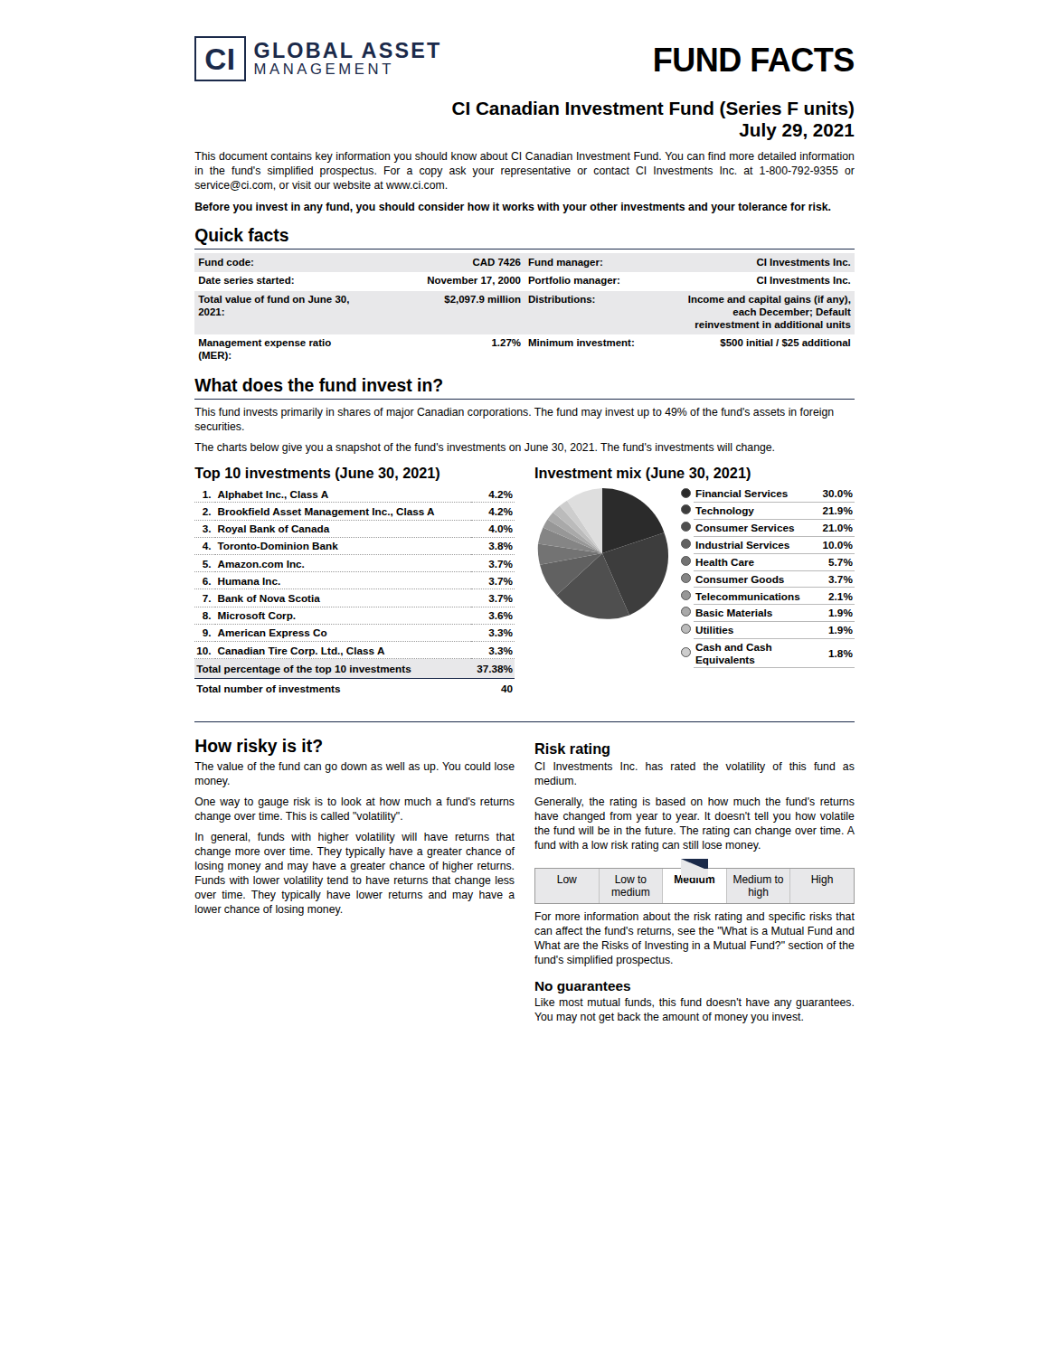CI
GLOBAL ASSET
MANAGEMENT
FUND FACTS
CI Canadian Investment Fund (Series F units)
July 29, 2021
This document contains key information you should know about CI Canadian Investment Fund. You can find more detailed information in the fund's simplified prospectus. For a copy ask your representative or contact CI Investments Inc. at 1-800-792-9355 or service@ci.com, or visit our website at www.ci.com.
Before you invest in any fund, you should consider how it works with your other investments and your tolerance for risk.
Quick facts
| Fund code: | CAD 7426 | Fund manager: | CI Investments Inc. |
| Date series started: | November 17, 2000 | Portfolio manager: | CI Investments Inc. |
| Total value of fund on June 30, 2021: | $2,097.9 million | Distributions: | Income and capital gains (if any), each December; Default reinvestment in additional units |
| Management expense ratio (MER): | 1.27% | Minimum investment: | $500 initial / $25 additional |
What does the fund invest in?
This fund invests primarily in shares of major Canadian corporations. The fund may invest up to 49% of the fund's assets in foreign securities.
The charts below give you a snapshot of the fund's investments on June 30, 2021. The fund's investments will change.
Top 10 investments (June 30, 2021)
| 1. | Alphabet Inc., Class A | 4.2% |
| 2. | Brookfield Asset Management Inc., Class A | 4.2% |
| 3. | Royal Bank of Canada | 4.0% |
| 4. | Toronto-Dominion Bank | 3.8% |
| 5. | Amazon.com Inc. | 3.7% |
| 6. | Humana Inc. | 3.7% |
| 7. | Bank of Nova Scotia | 3.7% |
| 8. | Microsoft Corp. | 3.6% |
| 9. | American Express Co | 3.3% |
| 10. | Canadian Tire Corp. Ltd., Class A | 3.3% |
| Total percentage of the top 10 investments | 37.38% |
| Total number of investments | 40 |
Investment mix (June 30, 2021)
| | Financial Services | 30.0% |
| | Technology | 21.9% |
| | Consumer Services | 21.0% |
| | Industrial Services | 10.0% |
| | Health Care | 5.7% |
| | Consumer Goods | 3.7% |
| | Telecommunications | 2.1% |
| | Basic Materials | 1.9% |
| | Utilities | 1.9% |
| | Cash and Cash Equivalents | 1.8% |
How risky is it?
The value of the fund can go down as well as up. You could lose money.
One way to gauge risk is to look at how much a fund's returns change over time. This is called "volatility".
In general, funds with higher volatility will have returns that change more over time. They typically have a greater chance of losing money and may have a greater chance of higher returns. Funds with lower volatility tend to have returns that change less over time. They typically have lower returns and may have a lower chance of losing money.
Risk rating
CI Investments Inc. has rated the volatility of this fund as medium.
Generally, the rating is based on how much the fund's returns have changed from year to year. It doesn't tell you how volatile the fund will be in the future. The rating can change over time. A fund with a low risk rating can still lose money.
Low
Low to medium
Medium
Medium to high
High
For more information about the risk rating and specific risks that can affect the fund's returns, see the "What is a Mutual Fund and What are the Risks of Investing in a Mutual Fund?" section of the fund's simplified prospectus.
No guarantees
Like most mutual funds, this fund doesn't have any guarantees. You may not get back the amount of money you invest.